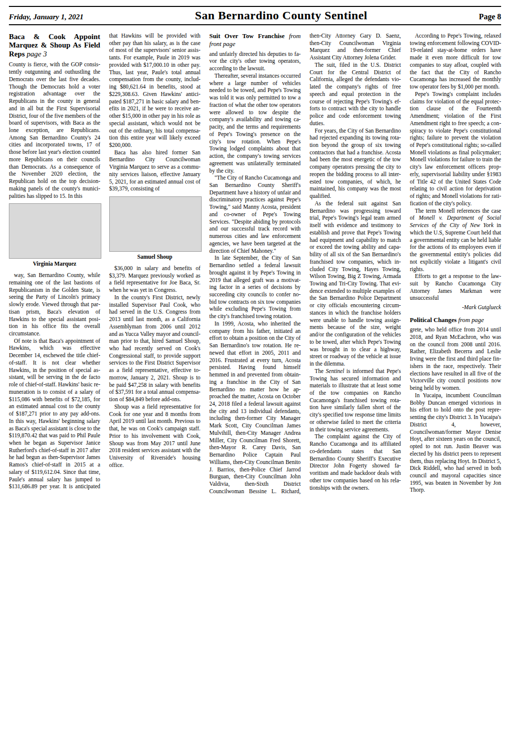Friday, January 1, 2021
San Bernardino County Sentinel
Page 8
Baca & Cook Appoint Marquez & Shoup As Field Reps page 3
County is fierce, with the GOP consistently outgunning and outhustling the Democrats over the last five decades. Though the Democrats hold a voter registration advantage over the Republicans in the county in general and in all but the First Supervisorial District, four of the five members of the board of supervisors, with Baca as the lone exception, are Republicans. Among San Bernardino County's 24 cities and incorporated towns, 17 of those before last year's election counted more Republicans on their councils than Democrats. As a consequence of the November 2020 election, the Republican hold on the top decision-making panels of the county's municipalities has slipped to 15. In this
Virginia Marquez
way, San Bernardino County, while remaining one of the last bastions of Republicanism in the Golden State, is seeing the Party of Lincoln's primacy slowly erode. Viewed through that partisan prism, Baca's elevation of Hawkins to the special assistant position in his office fits the overall circumstance.
Of note is that Baca's appointment of Hawkins, which was effective December 14, eschewed the title chief-of-staff. It is not clear whether Hawkins, in the position of special assistant, will be serving in the de facto role of chief-of-staff. Hawkins' basic remuneration is to consist of a salary of $115,086 with benefits of $72,185, for an estimated annual cost to the county of $187,271 prior to any pay add-ons. In this way, Hawkins' beginning salary as Baca's special assistant is close to the $119,870.42 that was paid to Phil Paule when he began as Supervisor Janice Rutherford's chief-of-staff in 2017 after he had begun as then-Supervisor James Ramos's chief-of-staff in 2015 at a salary of $119,612.04. Since that time, Paule's annual salary has jumped to $131,686.89 per year. It is anticipated that Hawkins will be provided with other pay than his salary, as is the case of most of the supervisors' senior assistants. For example, Paule in 2019 was provided with $17,000.10 in other pay. Thus, last year, Paule's total annual compensation from the county, including $80,621.64 in benefits, stood at $229,308.63. Given Hawkins' anticipated $187,271 in basic salary and benefits in 2021, if he were to receive another $15,000 in other pay in his role as special assistant, which would not be out of the ordinary, his total compensation this entire year will likely exceed $200,000.
Baca has also hired former San Bernardino City Councilwoman Virginia Marquez to serve as a community services liaison, effective January 5, 2021, for an estimated annual cost of $39,379, consisting of
Samuel Shoup
$36,000 in salary and benefits of $3,379. Marquez previously worked as a field representative for Joe Baca, Sr. when he was yet in Congress.
In the county's First District, newly installed Supervisor Paul Cook, who had served in the U.S. Congress from 2013 until last month, as a California Assemblyman from 2006 until 2012 and as Yucca Valley mayor and councilman prior to that, hired Samuel Shoup, who had recently served on Cook's Congressional staff, to provide support services to the First District Supervisor as a field representative, effective tomorrow, January 2, 2021. Shoup is to be paid $47,258 in salary with benefits of $37,591 for a total annual compensation of $84,849 before add-ons.
Shoup was a field representative for Cook for one year and 8 months from April 2019 until last month. Previous to that, he was on Cook's campaign staff. Prior to his involvement with Cook, Shoup was from May 2017 until June 2018 resident services assistant with the University of Riverside's housing office.
Suit Over Tow Franchise from front page
and unfairly directed his deputies to favor the city's other towing operators, according to the lawsuit.
Thereafter, several instances occurred where a large number of vehicles needed to be towed, and Pepe's Towing was told it was only permitted to tow a fraction of what the other tow operators were allowed to tow despite the company's availability and towing capacity, and the terms and requirements of Pepe's Towing's presence on the city's tow rotation. When Pepe's Towing lodged complaints about that action, the company's towing services agreement was unilaterally terminated by the city.
"The City of Rancho Cucamonga and San Bernardino County Sheriff's Department have a history of unfair and discriminatory practices against Pepe's Towing," said Manny Acosta, president and co-owner of Pepe's Towing Services. "Despite abiding by protocols and our successful track record with numerous cities and law enforcement agencies, we have been targeted at the direction of Chief Mahoney."
In late September, the City of San Bernardino settled a federal lawsuit brought against it by Pepe's Towing in 2019 that alleged graft was a motivating factor in a series of decisions by succeeding city councils to confer no-bid tow contracts on six tow companies while excluding Pepe's Towing from the city's franchised towing rotation.
In 1999, Acosta, who inherited the company from his father, initiated an effort to obtain a position on the City of San Bernardino's tow rotation. He renewed that effort in 2005, 2011 and 2016. Frustrated at every turn, Acosta persisted. Having found himself hemmed in and prevented from obtaining a franchise in the City of San Bernardino no matter how he approached the matter, Acosta on October 24, 2018 filed a federal lawsuit against the city and 13 individual defendants, including then-former City Manager Mark Scott, City Councilman James Mulvihill, then-City Manager Andrea Miller, City Councilman Fred Shorett, then-Mayor R. Carey Davis, San Bernardino Police Captain Paul Williams, then-City Councilman Benito J. Barrios, then-Police Chief Jarrod Burguan, then-City Councilman John Valdivia, then-Sixth District Councilwoman Bessine L. Richard, then-City Attorney Gary D. Saenz, then-City Councilwoman Virginia Marquez and then-former Chief Assistant City Attorney Jolena Grider.
The suit, filed in the U.S. District Court for the Central District of California, alleged the defendants violated the company's rights of free speech and equal protection in the course of rejecting Pepe's Towing's efforts to contract with the city to handle police and code enforcement towing duties.
For years, the City of San Bernardino had rejected expanding its towing rotation beyond the group of six towing contractors that had a franchise. Acosta had been the most energetic of the tow company operators pressing the city to reopen the bidding process to all interested tow companies, of which, he maintained, his company was the most qualified.
As the federal suit against San Bernardino was progressing toward trial, Pepe's Towing's legal team armed itself with evidence and testimony to establish and prove that Pepe's Towing had equipment and capability to match or exceed the towing ability and capability of all six of the San Bernardino's franchised tow companies, which included City Towing, Hayes Towing, Wilson Towing, Big Z Towing, Armada Towing and Tri-City Towing. That evidence extended to multiple examples of the San Bernardino Police Department or city officials encountering circumstances in which the franchise holders were unable to handle towing assignments because of the size, weight and/or the configuration of the vehicles to be towed, after which Pepe's Towing was brought in to clear a highway, street or roadway of the vehicle at issue in the dilemma.
The Sentinel is informed that Pepe's Towing has secured information and materials to illustrate that at least some of the tow companies on Rancho Cucamonga's franchised towing rotation have similarly fallen short of the city's specified tow response time limits or otherwise failed to meet the criteria in their towing service agreements.
The complaint against the City of Rancho Cucamonga and its affiliated co-defendants states that San Bernardino County Sheriff's Executive Director John Fogerty showed favoritism and made backdoor deals with other tow companies based on his relationships with the owners.
According to Pepe's Towing, relaxed towing enforcement following COVID-19-related stay-at-home orders have made it even more difficult for tow companies to stay afloat, coupled with the fact that the City of Rancho Cucamonga has increased the monthly tow operator fees by $1,000 per month.
Pepe's Towing's complaint includes claims for violation of the equal protection clause of the Fourteenth Amendment; violation of the First Amendment right to free speech; a conspiracy to violate Pepe's constitutional rights; failure to prevent the violation of Pepe's constitutional rights; so-called Monell violations as final policymaker; Monell violations for failure to train the city's law enforcement officers properly, supervisorial liability under §1983 of Title 42 of the United States Code relating to civil action for deprivation of rights; and Monell violations for ratification of the city's policy.
The term Monell references the case of Monell v. Department of Social Services of the City of New York in which the U.S, Supreme Court held that a governmental entity can be held liable for the actions of its employees even if the governmental entity's policies did not explicitly violate a litigant's civil rights.
Efforts to get a response to the lawsuit by Rancho Cucamonga City Attorney James Markman were unsuccessful
-Mark Gutglueck
Political Changes from page
grete, who held office from 2014 until 2018, and Ryan McEachron, who was on the council from 2008 until 2016. Rather, Elizabeth Becerra and Leslie Irving were the first and third place finishers in the race, respectively. Their elections have resulted in all five of the Victorville city council positions now being held by women.
In Yucaipa, incumbent Councilman Bobby Duncan emerged victorious in his effort to hold onto the post representing the city's District 3. In Yucaipa's District 4, however, Councilwoman/former Mayor Denise Hoyt, after sixteen years on the council, opted to not run. Justin Beaver was elected by his district peers to represent them, thus replacing Hoyt. In District 5, Dick Riddell, who had served in both council and mayoral capacities since 1995, was beaten in November by Jon Thorp.